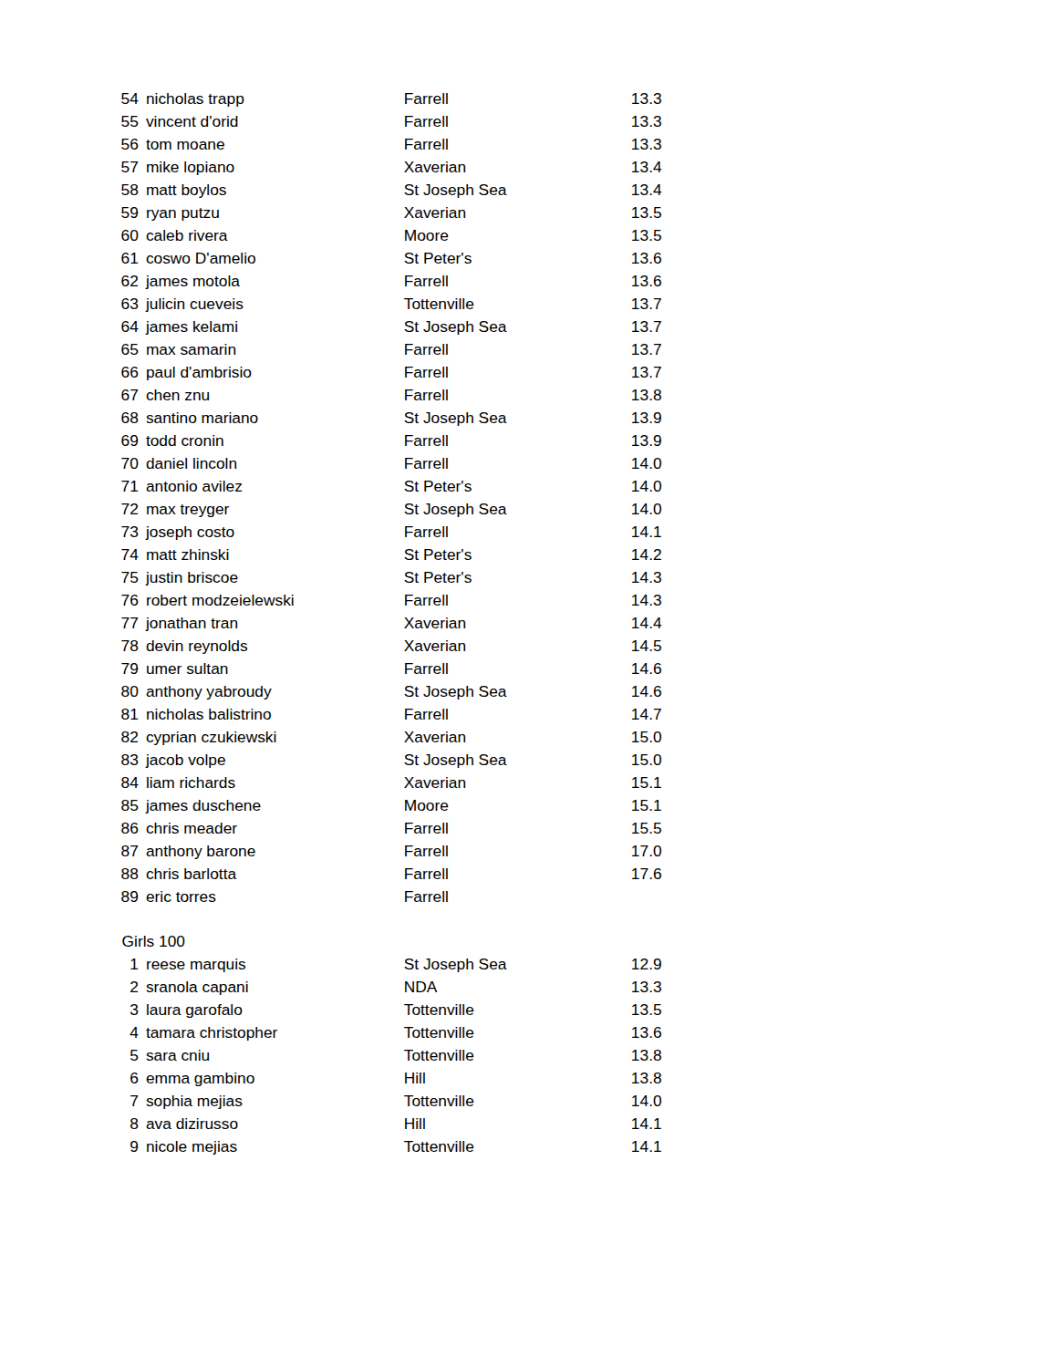| 54 | nicholas trapp | Farrell | 13.3 |
| 55 | vincent d'orid | Farrell | 13.3 |
| 56 | tom moane | Farrell | 13.3 |
| 57 | mike lopiano | Xaverian | 13.4 |
| 58 | matt boylos | St Joseph Sea | 13.4 |
| 59 | ryan putzu | Xaverian | 13.5 |
| 60 | caleb rivera | Moore | 13.5 |
| 61 | coswo D'amelio | St Peter's | 13.6 |
| 62 | james motola | Farrell | 13.6 |
| 63 | julicin cueveis | Tottenville | 13.7 |
| 64 | james kelami | St Joseph Sea | 13.7 |
| 65 | max samarin | Farrell | 13.7 |
| 66 | paul d'ambrisio | Farrell | 13.7 |
| 67 | chen znu | Farrell | 13.8 |
| 68 | santino mariano | St Joseph Sea | 13.9 |
| 69 | todd cronin | Farrell | 13.9 |
| 70 | daniel lincoln | Farrell | 14.0 |
| 71 | antonio avilez | St Peter's | 14.0 |
| 72 | max treyger | St Joseph Sea | 14.0 |
| 73 | joseph costo | Farrell | 14.1 |
| 74 | matt zhinski | St Peter's | 14.2 |
| 75 | justin briscoe | St Peter's | 14.3 |
| 76 | robert modzeielewski | Farrell | 14.3 |
| 77 | jonathan tran | Xaverian | 14.4 |
| 78 | devin reynolds | Xaverian | 14.5 |
| 79 | umer sultan | Farrell | 14.6 |
| 80 | anthony yabroudy | St Joseph Sea | 14.6 |
| 81 | nicholas balistrino | Farrell | 14.7 |
| 82 | cyprian czukiewski | Xaverian | 15.0 |
| 83 | jacob volpe | St Joseph Sea | 15.0 |
| 84 | liam richards | Xaverian | 15.1 |
| 85 | james duschene | Moore | 15.1 |
| 86 | chris meader | Farrell | 15.5 |
| 87 | anthony barone | Farrell | 17.0 |
| 88 | chris barlotta | Farrell | 17.6 |
| 89 | eric torres | Farrell | |
| Girls 100 |
| 1 | reese marquis | St Joseph Sea | 12.9 |
| 2 | sranola capani | NDA | 13.3 |
| 3 | laura garofalo | Tottenville | 13.5 |
| 4 | tamara christopher | Tottenville | 13.6 |
| 5 | sara cniu | Tottenville | 13.8 |
| 6 | emma gambino | Hill | 13.8 |
| 7 | sophia mejias | Tottenville | 14.0 |
| 8 | ava dizirusso | Hill | 14.1 |
| 9 | nicole mejias | Tottenville | 14.1 |